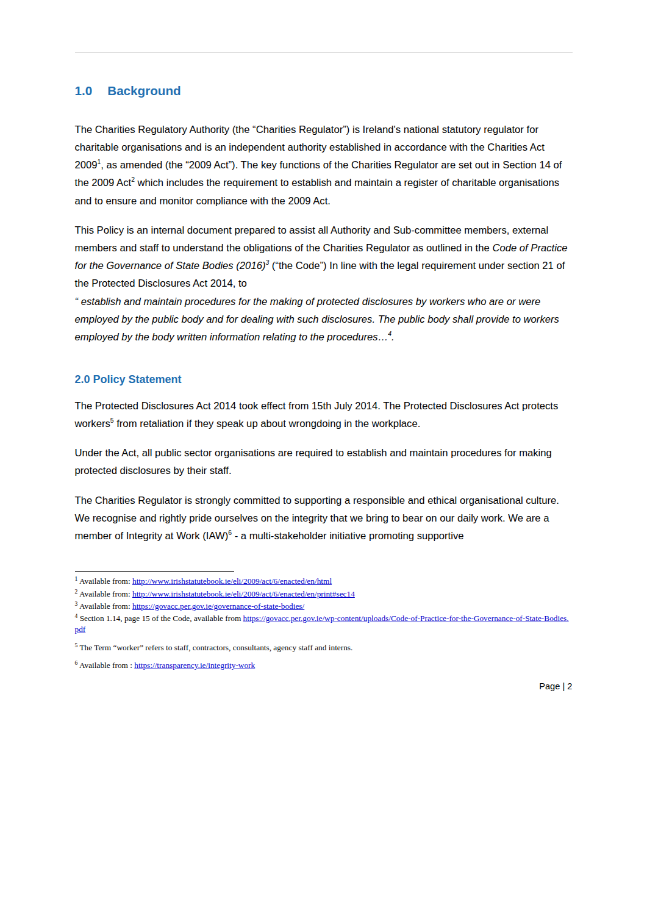1.0 Background
The Charities Regulatory Authority (the “Charities Regulator”) is Ireland's national statutory regulator for charitable organisations and is an independent authority established in accordance with the Charities Act 20091, as amended (the “2009 Act”). The key functions of the Charities Regulator are set out in Section 14 of the 2009 Act2 which includes the requirement to establish and maintain a register of charitable organisations and to ensure and monitor compliance with the 2009 Act.
This Policy is an internal document prepared to assist all Authority and Sub-committee members, external members and staff to understand the obligations of the Charities Regulator as outlined in the Code of Practice for the Governance of State Bodies (2016)3 (“the Code”) In line with the legal requirement under section 21 of the Protected Disclosures Act 2014, to
“ establish and maintain procedures for the making of protected disclosures by workers who are or were employed by the public body and for dealing with such disclosures. The public body shall provide to workers employed by the body written information relating to the procedures…4.
2.0 Policy Statement
The Protected Disclosures Act 2014 took effect from 15th July 2014. The Protected Disclosures Act protects workers5 from retaliation if they speak up about wrongdoing in the workplace.
Under the Act, all public sector organisations are required to establish and maintain procedures for making protected disclosures by their staff.
The Charities Regulator is strongly committed to supporting a responsible and ethical organisational culture. We recognise and rightly pride ourselves on the integrity that we bring to bear on our daily work. We are a member of Integrity at Work (IAW)6 - a multi-stakeholder initiative promoting supportive
1 Available from: http://www.irishstatutebook.ie/eli/2009/act/6/enacted/en/html
2 Available from: http://www.irishstatutebook.ie/eli/2009/act/6/enacted/en/print#sec14
3 Available from: https://govacc.per.gov.ie/governance-of-state-bodies/
4 Section 1.14, page 15 of the Code, available from https://govacc.per.gov.ie/wp-content/uploads/Code-of-Practice-for-the-Governance-of-State-Bodies.pdf
5 The Term “worker” refers to staff, contractors, consultants, agency staff and interns.
6 Available from : https://transparency.ie/integrity-work
Page | 2